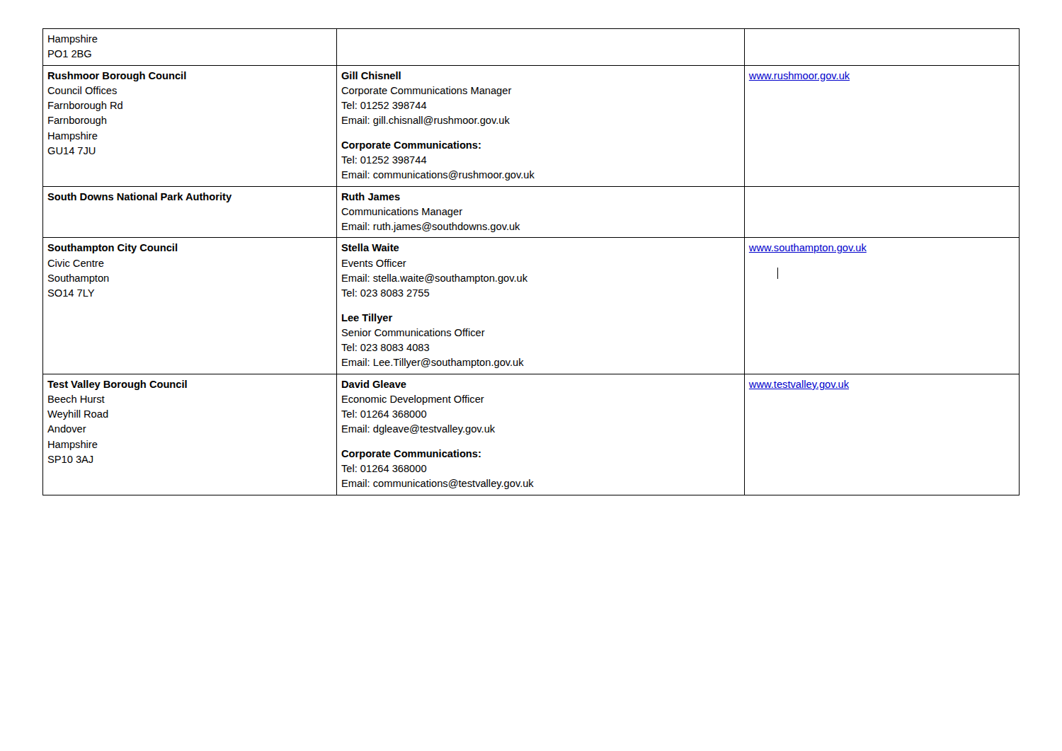| Hampshire PO1 2BG | | |
| Rushmoor Borough Council Council Offices Farnborough Rd Farnborough Hampshire GU14 7JU | Gill Chisnell Corporate Communications Manager Tel: 01252 398744 Email: gill.chisnall@rushmoor.gov.uk Corporate Communications: Tel: 01252 398744 Email: communications@rushmoor.gov.uk | www.rushmoor.gov.uk |
| South Downs National Park Authority | Ruth James Communications Manager Email: ruth.james@southdowns.gov.uk | |
| Southampton City Council Civic Centre Southampton SO14 7LY | Stella Waite Events Officer Email: stella.waite@southampton.gov.uk Tel: 023 8083 2755 Lee Tillyer Senior Communications Officer Tel: 023 8083 4083 Email: Lee.Tillyer@southampton.gov.uk | www.southampton.gov.uk |
| Test Valley Borough Council Beech Hurst Weyhill Road Andover Hampshire SP10 3AJ | David Gleave Economic Development Officer Tel: 01264 368000 Email: dgleave@testvalley.gov.uk Corporate Communications: Tel: 01264 368000 Email: communications@testvalley.gov.uk | www.testvalley.gov.uk |